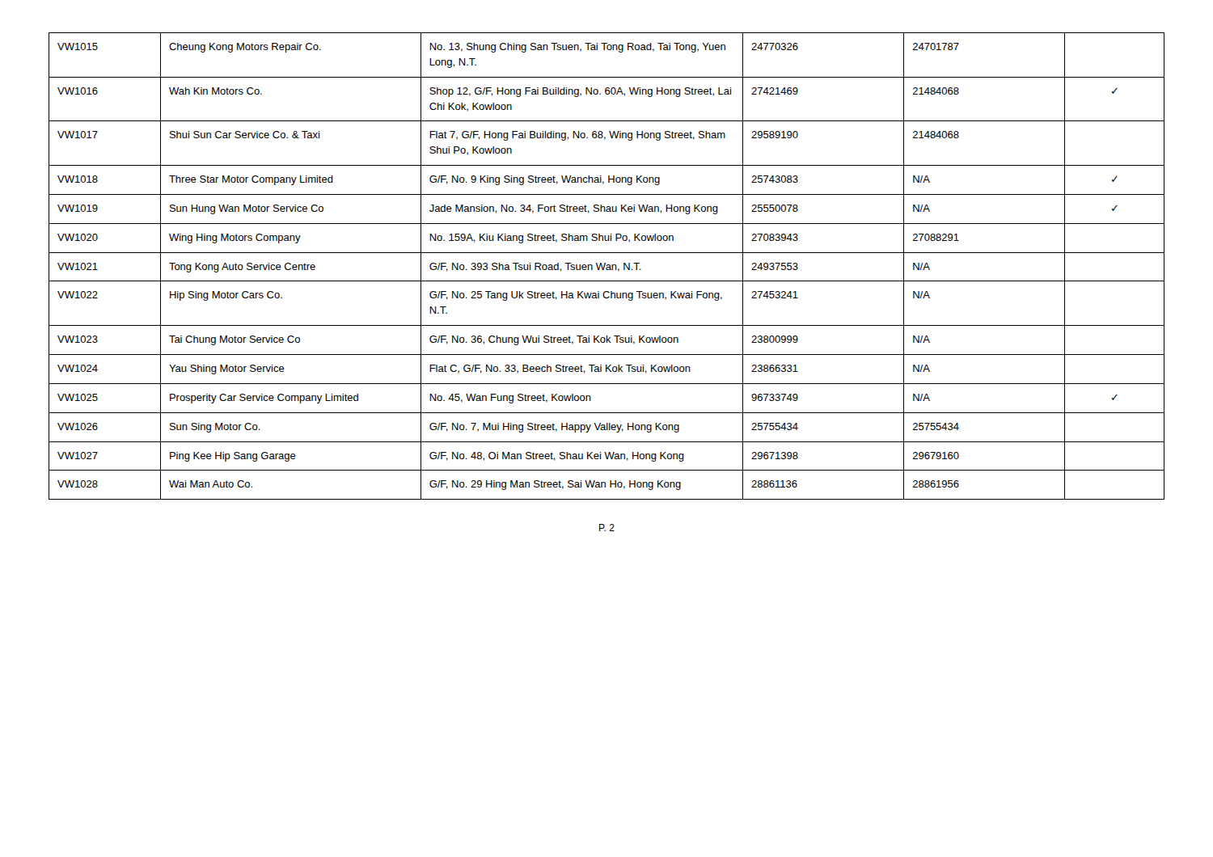| VW1015 | Cheung Kong Motors Repair Co. | No. 13, Shung Ching San Tsuen, Tai Tong Road, Tai Tong, Yuen Long, N.T. | 24770326 | 24701787 | |
| VW1016 | Wah Kin Motors Co. | Shop 12, G/F, Hong Fai Building, No. 60A, Wing Hong Street, Lai Chi Kok, Kowloon | 27421469 | 21484068 | ✓ |
| VW1017 | Shui Sun Car Service Co. & Taxi | Flat 7, G/F, Hong Fai Building, No. 68, Wing Hong Street, Sham Shui Po, Kowloon | 29589190 | 21484068 | |
| VW1018 | Three Star Motor Company Limited | G/F, No. 9 King Sing Street, Wanchai, Hong Kong | 25743083 | N/A | ✓ |
| VW1019 | Sun Hung Wan Motor Service Co | Jade Mansion, No. 34, Fort Street, Shau Kei Wan, Hong Kong | 25550078 | N/A | ✓ |
| VW1020 | Wing Hing Motors Company | No. 159A, Kiu Kiang Street, Sham Shui Po, Kowloon | 27083943 | 27088291 | |
| VW1021 | Tong Kong Auto Service Centre | G/F, No. 393 Sha Tsui Road, Tsuen Wan, N.T. | 24937553 | N/A | |
| VW1022 | Hip Sing Motor Cars Co. | G/F, No. 25 Tang Uk Street, Ha Kwai Chung Tsuen, Kwai Fong, N.T. | 27453241 | N/A | |
| VW1023 | Tai Chung Motor Service Co | G/F, No. 36, Chung Wui Street, Tai Kok Tsui, Kowloon | 23800999 | N/A | |
| VW1024 | Yau Shing Motor Service | Flat C, G/F, No. 33, Beech Street, Tai Kok Tsui, Kowloon | 23866331 | N/A | |
| VW1025 | Prosperity Car Service Company Limited | No. 45, Wan Fung Street, Kowloon | 96733749 | N/A | ✓ |
| VW1026 | Sun Sing Motor Co. | G/F, No. 7, Mui Hing Street, Happy Valley, Hong Kong | 25755434 | 25755434 | |
| VW1027 | Ping Kee Hip Sang Garage | G/F, No. 48, Oi Man Street, Shau Kei Wan, Hong Kong | 29671398 | 29679160 | |
| VW1028 | Wai Man Auto Co. | G/F, No. 29 Hing Man Street, Sai Wan Ho, Hong Kong | 28861136 | 28861956 | |
P. 2